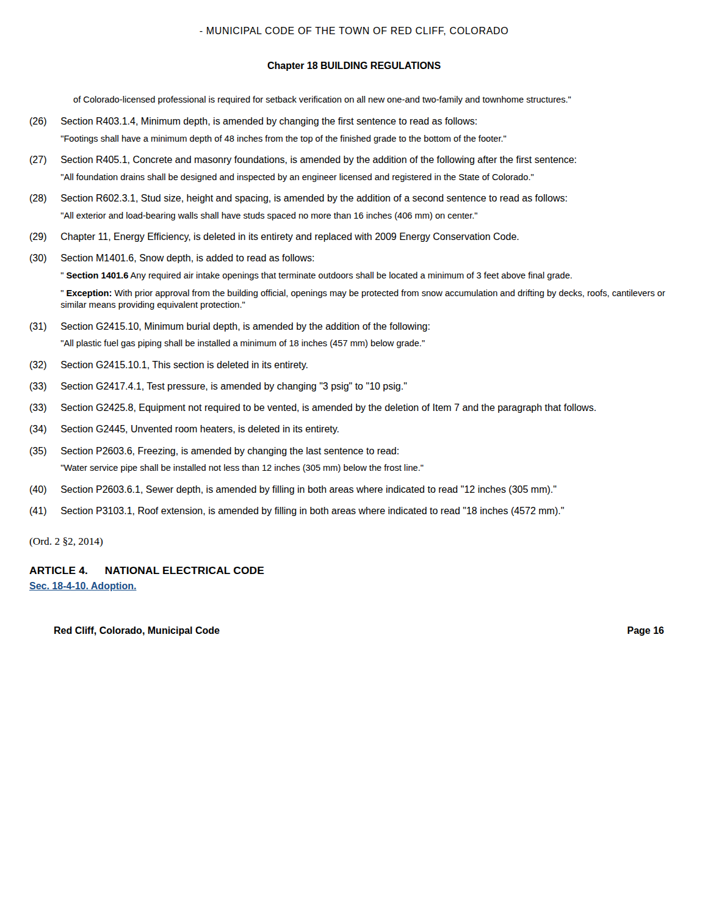- MUNICIPAL CODE OF THE TOWN OF RED CLIFF, COLORADO
Chapter 18 BUILDING REGULATIONS
of Colorado-licensed professional is required for setback verification on all new one-and two-family and townhome structures."
(26) Section R403.1.4, Minimum depth, is amended by changing the first sentence to read as follows:
"Footings shall have a minimum depth of 48 inches from the top of the finished grade to the bottom of the footer."
(27) Section R405.1, Concrete and masonry foundations, is amended by the addition of the following after the first sentence:
"All foundation drains shall be designed and inspected by an engineer licensed and registered in the State of Colorado."
(28) Section R602.3.1, Stud size, height and spacing, is amended by the addition of a second sentence to read as follows:
"All exterior and load-bearing walls shall have studs spaced no more than 16 inches (406 mm) on center."
(29) Chapter 11, Energy Efficiency, is deleted in its entirety and replaced with 2009 Energy Conservation Code.
(30) Section M1401.6, Snow depth, is added to read as follows:
" Section 1401.6 Any required air intake openings that terminate outdoors shall be located a minimum of 3 feet above final grade.
" Exception: With prior approval from the building official, openings may be protected from snow accumulation and drifting by decks, roofs, cantilevers or similar means providing equivalent protection."
(31) Section G2415.10, Minimum burial depth, is amended by the addition of the following:
"All plastic fuel gas piping shall be installed a minimum of 18 inches (457 mm) below grade."
(32) Section G2415.10.1, This section is deleted in its entirety.
(33) Section G2417.4.1, Test pressure, is amended by changing "3 psig" to "10 psig."
(33) Section G2425.8, Equipment not required to be vented, is amended by the deletion of Item 7 and the paragraph that follows.
(34) Section G2445, Unvented room heaters, is deleted in its entirety.
(35) Section P2603.6, Freezing, is amended by changing the last sentence to read:
"Water service pipe shall be installed not less than 12 inches (305 mm) below the frost line."
(40) Section P2603.6.1, Sewer depth, is amended by filling in both areas where indicated to read "12 inches (305 mm)."
(41) Section P3103.1, Roof extension, is amended by filling in both areas where indicated to read "18 inches (4572 mm)."
(Ord. 2 §2, 2014)
ARTICLE 4. NATIONAL ELECTRICAL CODE
Sec. 18-4-10. Adoption.
Red Cliff, Colorado, Municipal Code Page 16